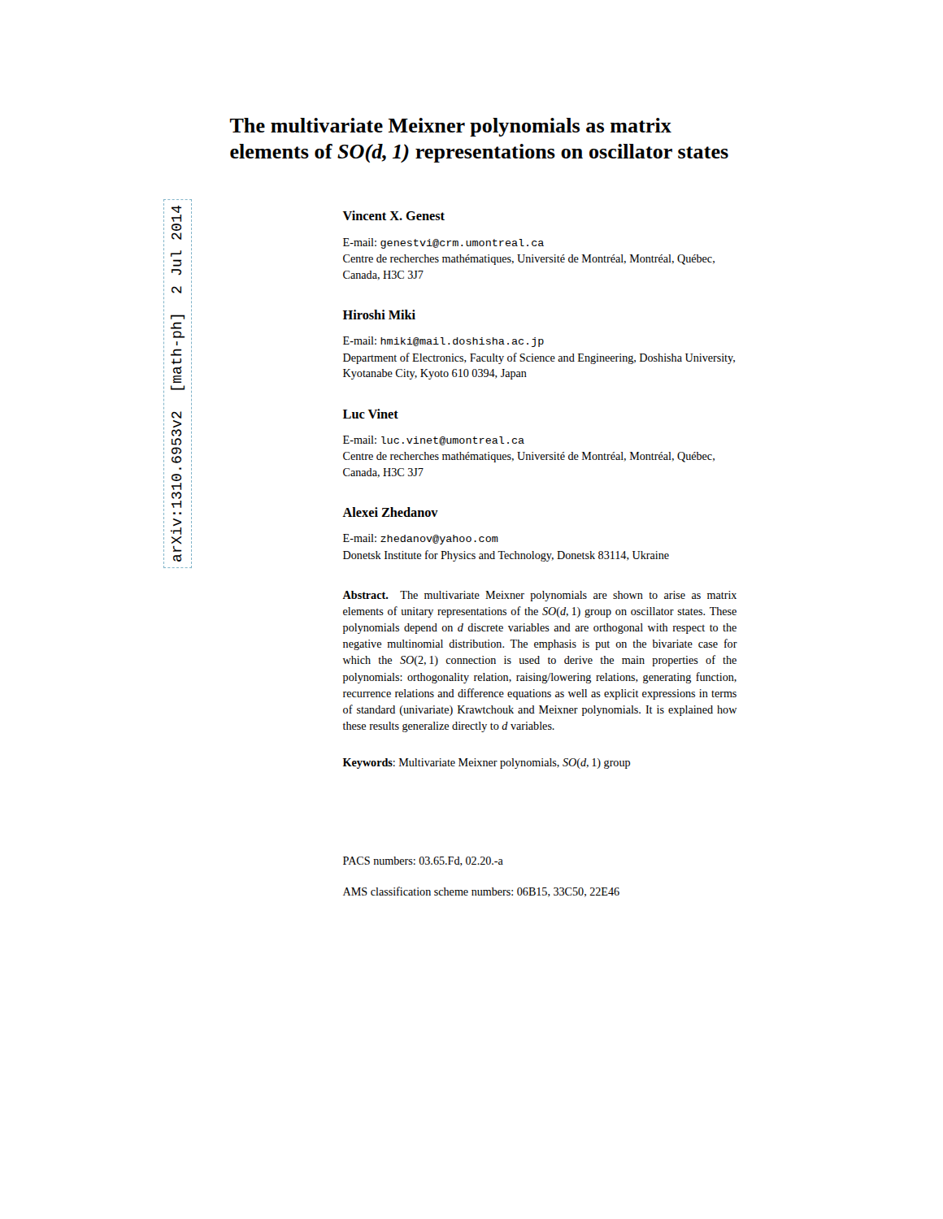arXiv:1310.6953v2 [math-ph] 2 Jul 2014
The multivariate Meixner polynomials as matrix
elements of SO(d, 1) representations on oscillator states
Vincent X. Genest
E-mail: genestvi@crm.umontreal.ca
Centre de recherches mathématiques, Université de Montréal, Montréal, Québec,
Canada, H3C 3J7
Hiroshi Miki
E-mail: hmiki@mail.doshisha.ac.jp
Department of Electronics, Faculty of Science and Engineering, Doshisha University,
Kyotanabe City, Kyoto 610 0394, Japan
Luc Vinet
E-mail: luc.vinet@umontreal.ca
Centre de recherches mathématiques, Université de Montréal, Montréal, Québec,
Canada, H3C 3J7
Alexei Zhedanov
E-mail: zhedanov@yahoo.com
Donetsk Institute for Physics and Technology, Donetsk 83114, Ukraine
Abstract. The multivariate Meixner polynomials are shown to arise as matrix elements of unitary representations of the SO(d, 1) group on oscillator states. These polynomials depend on d discrete variables and are orthogonal with respect to the negative multinomial distribution. The emphasis is put on the bivariate case for which the SO(2, 1) connection is used to derive the main properties of the polynomials: orthogonality relation, raising/lowering relations, generating function, recurrence relations and difference equations as well as explicit expressions in terms of standard (univariate) Krawtchouk and Meixner polynomials. It is explained how these results generalize directly to d variables.
Keywords: Multivariate Meixner polynomials, SO(d, 1) group
PACS numbers: 03.65.Fd, 02.20.-a
AMS classification scheme numbers: 06B15, 33C50, 22E46